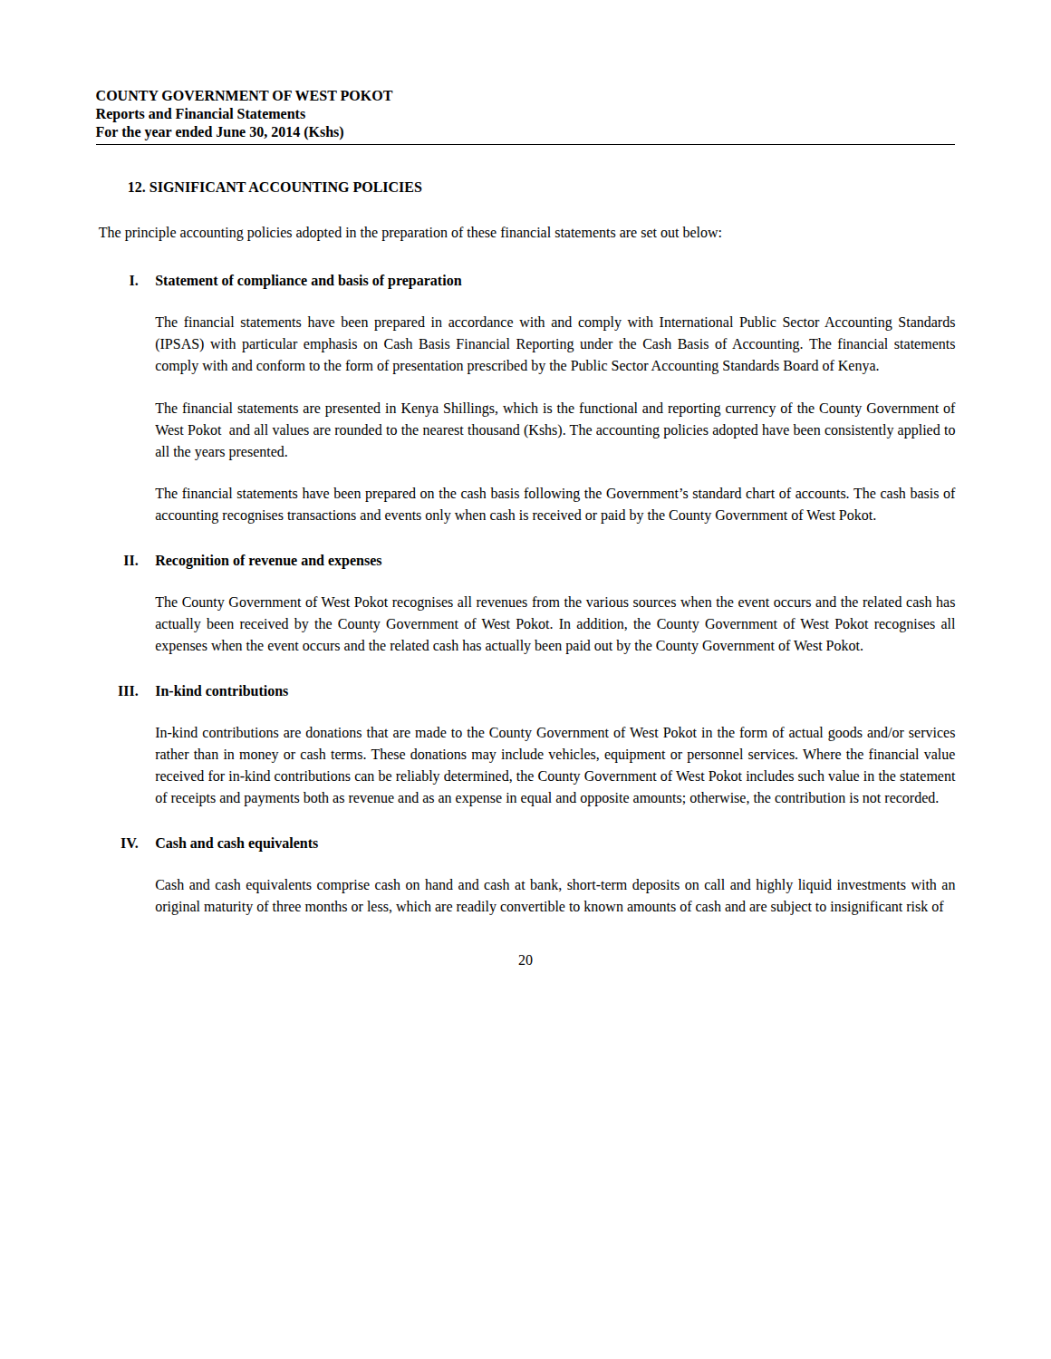COUNTY GOVERNMENT OF WEST POKOT
Reports and Financial Statements
For the year ended June 30, 2014 (Kshs)
12. SIGNIFICANT ACCOUNTING POLICIES
The principle accounting policies adopted in the preparation of these financial statements are set out below:
Statement of compliance and basis of preparation
The financial statements have been prepared in accordance with and comply with International Public Sector Accounting Standards (IPSAS) with particular emphasis on Cash Basis Financial Reporting under the Cash Basis of Accounting. The financial statements comply with and conform to the form of presentation prescribed by the Public Sector Accounting Standards Board of Kenya.
The financial statements are presented in Kenya Shillings, which is the functional and reporting currency of the County Government of West Pokot and all values are rounded to the nearest thousand (Kshs). The accounting policies adopted have been consistently applied to all the years presented.
The financial statements have been prepared on the cash basis following the Government’s standard chart of accounts. The cash basis of accounting recognises transactions and events only when cash is received or paid by the County Government of West Pokot.
Recognition of revenue and expenses
The County Government of West Pokot recognises all revenues from the various sources when the event occurs and the related cash has actually been received by the County Government of West Pokot. In addition, the County Government of West Pokot recognises all expenses when the event occurs and the related cash has actually been paid out by the County Government of West Pokot.
In-kind contributions
In-kind contributions are donations that are made to the County Government of West Pokot in the form of actual goods and/or services rather than in money or cash terms. These donations may include vehicles, equipment or personnel services. Where the financial value received for in-kind contributions can be reliably determined, the County Government of West Pokot includes such value in the statement of receipts and payments both as revenue and as an expense in equal and opposite amounts; otherwise, the contribution is not recorded.
Cash and cash equivalents
Cash and cash equivalents comprise cash on hand and cash at bank, short-term deposits on call and highly liquid investments with an original maturity of three months or less, which are readily convertible to known amounts of cash and are subject to insignificant risk of
20